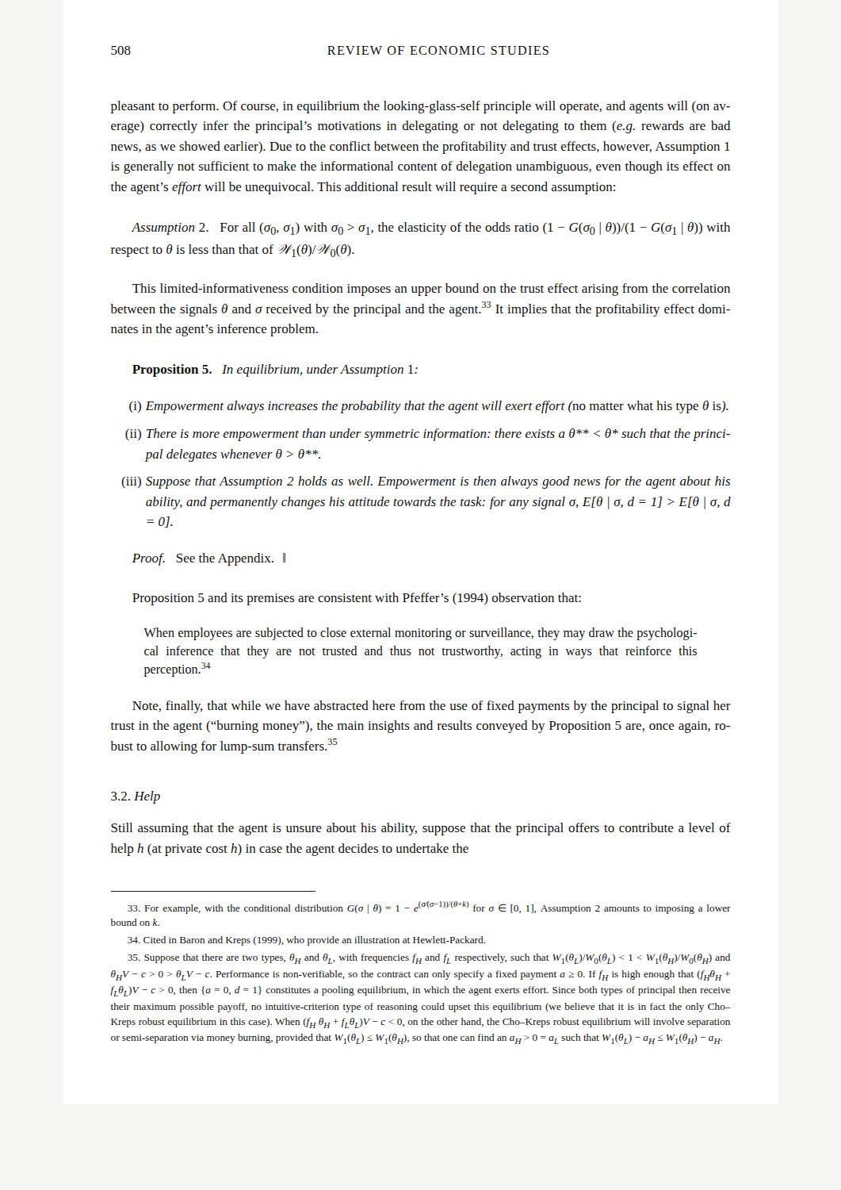508 Review of Economic Studies
pleasant to perform. Of course, in equilibrium the looking-glass-self principle will operate, and agents will (on average) correctly infer the principal’s motivations in delegating or not delegating to them (e.g. rewards are bad news, as we showed earlier). Due to the conflict between the profitability and trust effects, however, Assumption 1 is generally not sufficient to make the informational content of delegation unambiguous, even though its effect on the agent’s effort will be unequivocal. This additional result will require a second assumption:
Assumption 2. For all (σ0, σ1) with σ0 > σ1, the elasticity of the odds ratio (1 − G(σ0 | θ))/(1 − G(σ1 | θ)) with respect to θ is less than that of 𝒲1(θ)/𝒲0(θ).
This limited-informativeness condition imposes an upper bound on the trust effect arising from the correlation between the signals θ and σ received by the principal and the agent.33 It implies that the profitability effect dominates in the agent’s inference problem.
Proposition 5. In equilibrium, under Assumption 1:
(i) Empowerment always increases the probability that the agent will exert effort (no matter what his type θ is).
(ii) There is more empowerment than under symmetric information: there exists a θ** < θ* such that the principal delegates whenever θ > θ**.
(iii) Suppose that Assumption 2 holds as well. Empowerment is then always good news for the agent about his ability, and permanently changes his attitude towards the task: for any signal σ, E[θ | σ, d = 1] > E[θ | σ, d = 0].
Proof. See the Appendix.‖
Proposition 5 and its premises are consistent with Pfeffer’s (1994) observation that:
When employees are subjected to close external monitoring or surveillance, they may draw the psychological inference that they are not trusted and thus not trustworthy, acting in ways that reinforce this perception.34
Note, finally, that while we have abstracted here from the use of fixed payments by the principal to signal her trust in the agent (“burning money”), the main insights and results conveyed by Proposition 5 are, once again, robust to allowing for lump-sum transfers.35
3.2. Help
Still assuming that the agent is unsure about his ability, suppose that the principal offers to contribute a level of help h (at private cost h) in case the agent decides to undertake the
33. For example, with the conditional distribution G(σ | θ) = 1 − e(σ⁄(σ−1))/(θ+k) for σ ∈ [0, 1], Assumption 2 amounts to imposing a lower bound on k.
34. Cited in Baron and Kreps (1999), who provide an illustration at Hewlett-Packard.
35. Suppose that there are two types, θH and θL, with frequencies fH and fL respectively, such that W1(θL)/W0(θL) < 1 < W1(θH)/W0(θH) and θHV − c > 0 > θLV − c. Performance is non-verifiable, so the contract can only specify a fixed payment a ≥ 0. If fH is high enough that (fHθH + fLθL)V − c > 0, then {a = 0, d = 1} constitutes a pooling equilibrium, in which the agent exerts effort. Since both types of principal then receive their maximum possible payoff, no intuitive-criterion type of reasoning could upset this equilibrium (we believe that it is in fact the only Cho–Kreps robust equilibrium in this case). When (fH θH + fLθL)V − c < 0, on the other hand, the Cho–Kreps robust equilibrium will involve separation or semi-separation via money burning, provided that W1(θL) ≤ W1(θH), so that one can find an aH > 0 = aL such that W1(θL) − aH ≤ W1(θH) − aH.